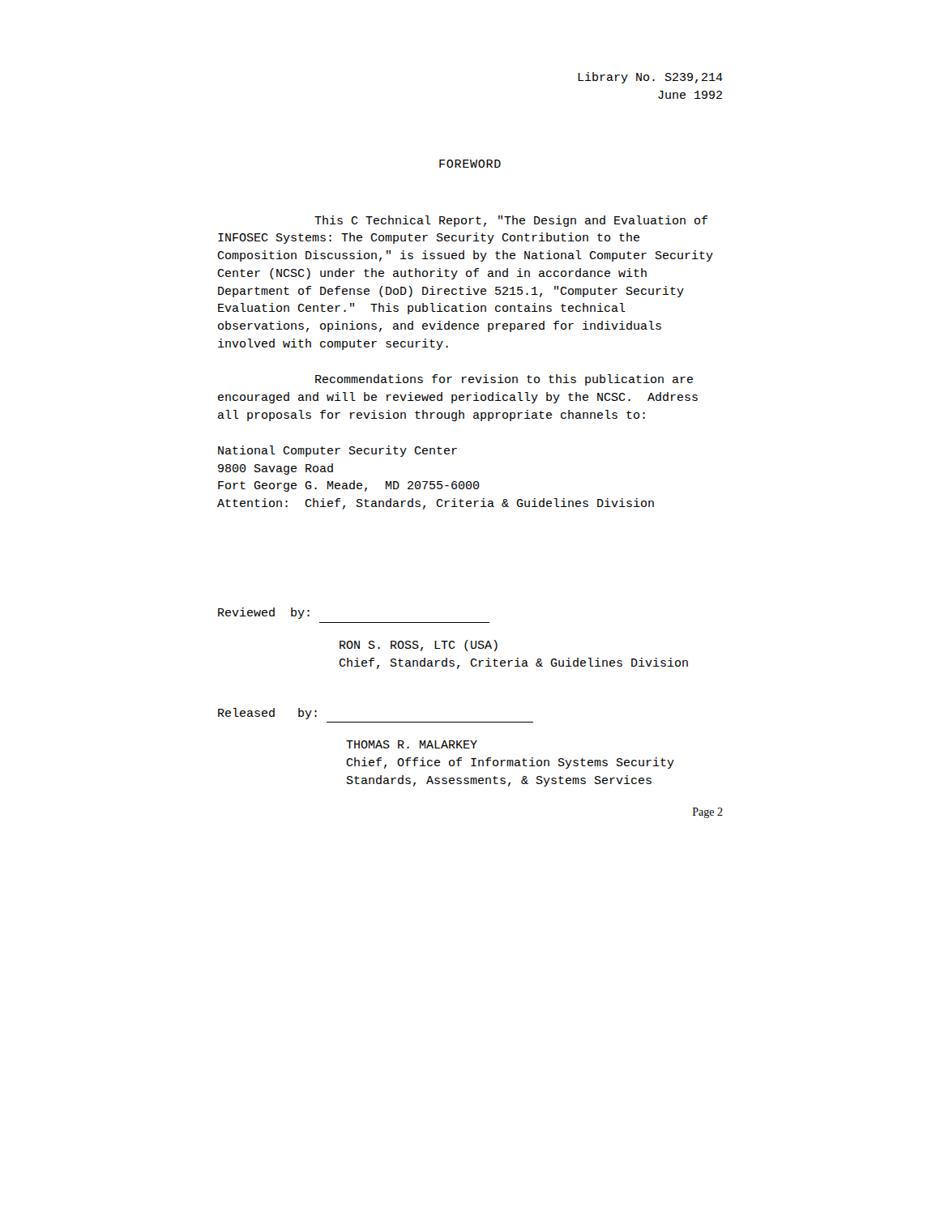Library No. S239,214
June 1992
FOREWORD
This C Technical Report, "The Design and Evaluation of INFOSEC Systems: The Computer Security Contribution to the Composition Discussion," is issued by the National Computer Security Center (NCSC) under the authority of and in accordance with Department of Defense (DoD) Directive 5215.1, "Computer Security Evaluation Center." This publication contains technical observations, opinions, and evidence prepared for individuals involved with computer security.
Recommendations for revision to this publication are encouraged and will be reviewed periodically by the NCSC. Address all proposals for revision through appropriate channels to:
National Computer Security Center 9800 Savage Road Fort George G. Meade, MD 20755-6000 Attention: Chief, Standards, Criteria & Guidelines Division
Reviewed by:
RON S. ROSS, LTC (USA) Chief, Standards, Criteria & Guidelines Division
Released by:
THOMAS R. MALARKEY Chief, Office of Information Systems Security Standards, Assessments, & Systems Services
Page 2